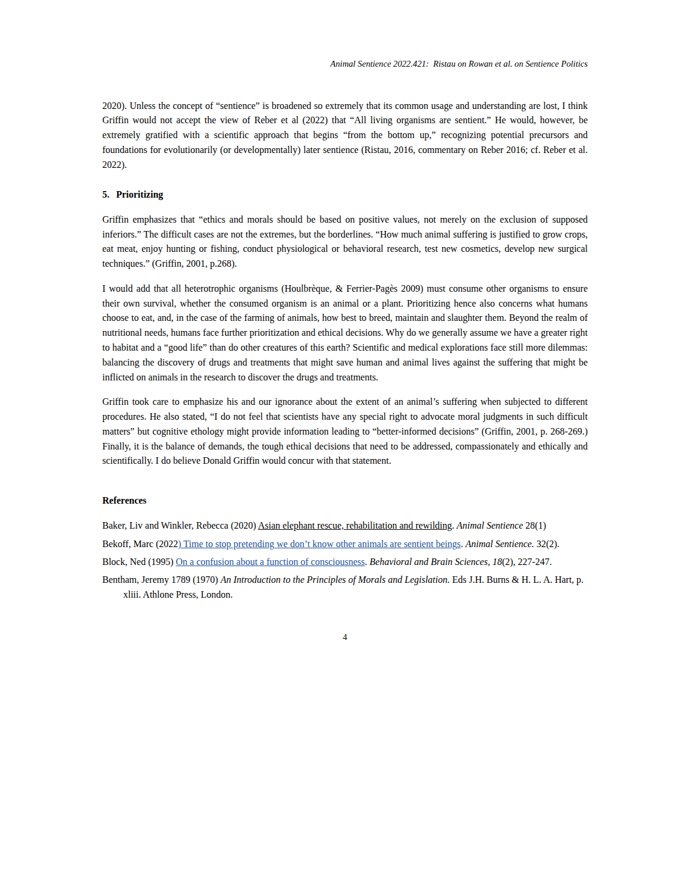Animal Sentience 2022.421: Ristau on Rowan et al. on Sentience Politics
2020). Unless the concept of “sentience” is broadened so extremely that its common usage and understanding are lost, I think Griffin would not accept the view of Reber et al (2022) that “All living organisms are sentient.” He would, however, be extremely gratified with a scientific approach that begins “from the bottom up,” recognizing potential precursors and foundations for evolutionarily (or developmentally) later sentience (Ristau, 2016, commentary on Reber 2016; cf. Reber et al. 2022).
5. Prioritizing
Griffin emphasizes that “ethics and morals should be based on positive values, not merely on the exclusion of supposed inferiors.” The difficult cases are not the extremes, but the borderlines. “How much animal suffering is justified to grow crops, eat meat, enjoy hunting or fishing, conduct physiological or behavioral research, test new cosmetics, develop new surgical techniques.” (Griffin, 2001, p.268).
I would add that all heterotrophic organisms (Houlbrèque, & Ferrier-Pagès 2009) must consume other organisms to ensure their own survival, whether the consumed organism is an animal or a plant. Prioritizing hence also concerns what humans choose to eat, and, in the case of the farming of animals, how best to breed, maintain and slaughter them. Beyond the realm of nutritional needs, humans face further prioritization and ethical decisions. Why do we generally assume we have a greater right to habitat and a “good life” than do other creatures of this earth? Scientific and medical explorations face still more dilemmas: balancing the discovery of drugs and treatments that might save human and animal lives against the suffering that might be inflicted on animals in the research to discover the drugs and treatments.
Griffin took care to emphasize his and our ignorance about the extent of an animal’s suffering when subjected to different procedures. He also stated, “I do not feel that scientists have any special right to advocate moral judgments in such difficult matters” but cognitive ethology might provide information leading to “better-informed decisions” (Griffin, 2001, p. 268-269.) Finally, it is the balance of demands, the tough ethical decisions that need to be addressed, compassionately and ethically and scientifically. I do believe Donald Griffin would concur with that statement.
References
Baker, Liv and Winkler, Rebecca (2020) Asian elephant rescue, rehabilitation and rewilding. Animal Sentience 28(1)
Bekoff, Marc (2022) Time to stop pretending we don’t know other animals are sentient beings. Animal Sentience. 32(2).
Block, Ned (1995) On a confusion about a function of consciousness. Behavioral and Brain Sciences, 18(2), 227-247.
Bentham, Jeremy 1789 (1970) An Introduction to the Principles of Morals and Legislation. Eds J.H. Burns & H. L. A. Hart, p. xliii. Athlone Press, London.
4